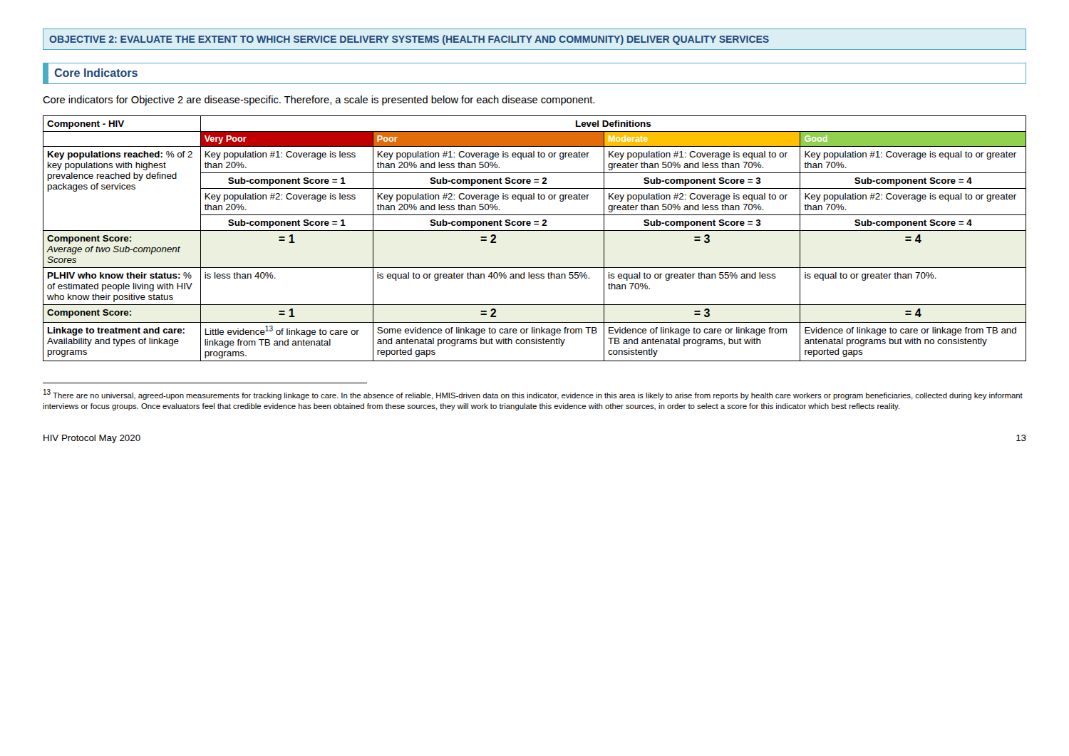OBJECTIVE 2: EVALUATE THE EXTENT TO WHICH SERVICE DELIVERY SYSTEMS (HEALTH FACILITY AND COMMUNITY) DELIVER QUALITY SERVICES
Core Indicators
Core indicators for Objective 2 are disease-specific. Therefore, a scale is presented below for each disease component.
| Component - HIV | Level Definitions |
| --- | --- |
| | Very Poor | Poor | Moderate | Good |
| Key populations reached: % of 2 key populations with highest prevalence reached by defined packages of services | Key population #1: Coverage is less than 20%. | Key population #1: Coverage is equal to or greater than 20% and less than 50%. | Key population #1: Coverage is equal to or greater than 50% and less than 70%. | Key population #1: Coverage is equal to or greater than 70%. |
| Sub-component Score = 1 | Sub-component Score = 2 | Sub-component Score = 3 | Sub-component Score = 4 |
| Key population #2: Coverage is less than 20%. | Key population #2: Coverage is equal to or greater than 20% and less than 50%. | Key population #2: Coverage is equal to or greater than 50% and less than 70%. | Key population #2: Coverage is equal to or greater than 70%. |
| Sub-component Score = 1 | Sub-component Score = 2 | Sub-component Score = 3 | Sub-component Score = 4 |
| Component Score: Average of two Sub-component Scores | = 1 | = 2 | = 3 | = 4 |
| PLHIV who know their status: % of estimated people living with HIV who know their positive status | is less than 40%. | is equal to or greater than 40% and less than 55%. | is equal to or greater than 55% and less than 70%. | is equal to or greater than 70%. |
| Component Score: | = 1 | = 2 | = 3 | = 4 |
| Linkage to treatment and care: Availability and types of linkage programs | Little evidence 13 of linkage to care or linkage from TB and antenatal programs. | Some evidence of linkage to care or linkage from TB and antenatal programs but with consistently reported gaps | Evidence of linkage to care or linkage from TB and antenatal programs, but with consistently | Evidence of linkage to care or linkage from TB and antenatal programs but with no consistently reported gaps |
13 There are no universal, agreed-upon measurements for tracking linkage to care. In the absence of reliable, HMIS-driven data on this indicator, evidence in this area is likely to arise from reports by health care workers or program beneficiaries, collected during key informant interviews or focus groups. Once evaluators feel that credible evidence has been obtained from these sources, they will work to triangulate this evidence with other sources, in order to select a score for this indicator which best reflects reality.
HIV Protocol May 2020 13